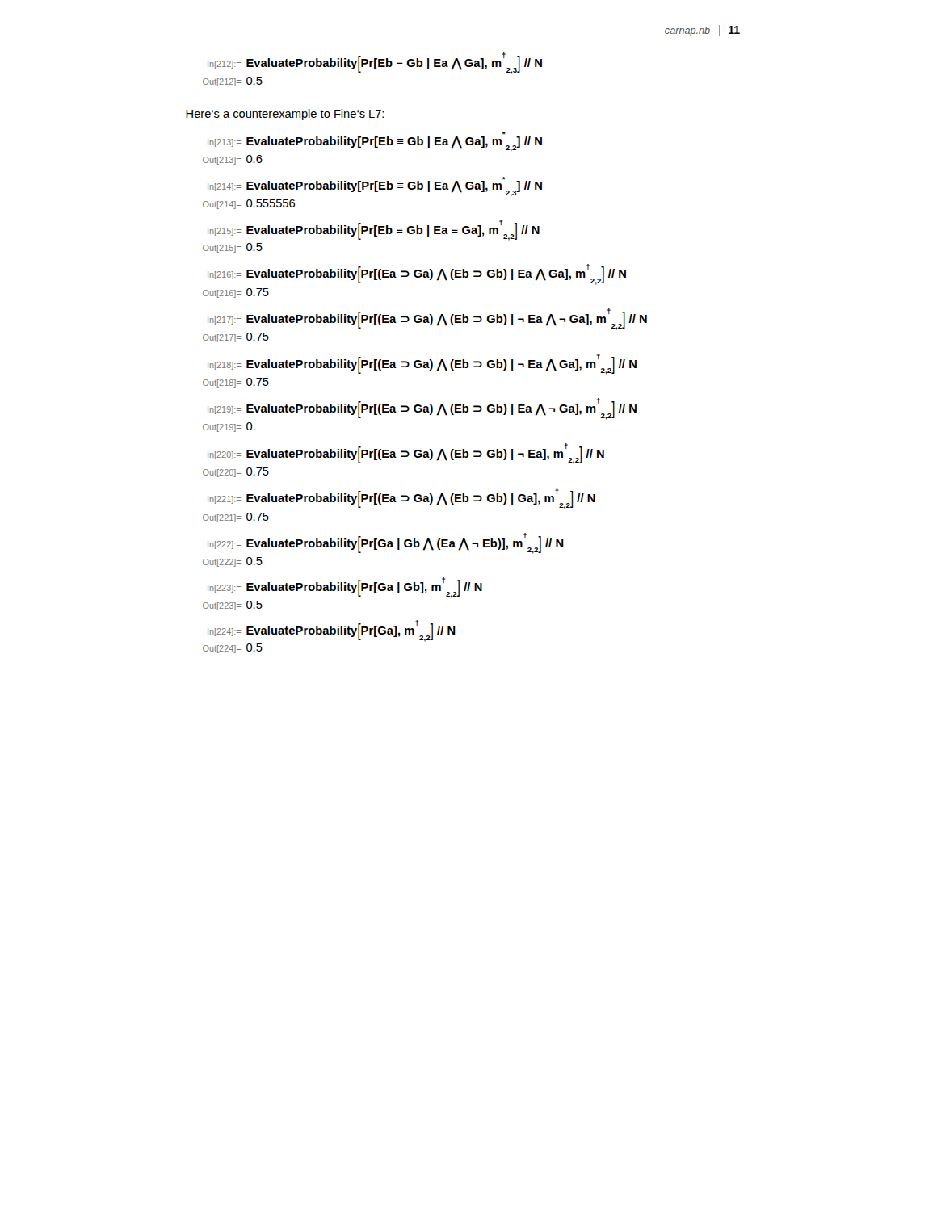carnap.nb 11
In[212]:=
EvaluateProbability[Pr[Eb ≡ Gb | Ea ⋀ Ga], m†2,3] // N
Out[212]=
0.5
Here‘s a counterexample to Fine‘s L7:
In[213]:=
EvaluateProbability[Pr[Eb ≡ Gb | Ea ⋀ Ga], m*2,2] // N
Out[213]=
0.6
In[214]:=
EvaluateProbability[Pr[Eb ≡ Gb | Ea ⋀ Ga], m*2,3] // N
Out[214]=
0.555556
In[215]:=
EvaluateProbability[Pr[Eb ≡ Gb | Ea ≡ Ga], m†2,2] // N
Out[215]=
0.5
In[216]:=
EvaluateProbability[Pr[(Ea ⊃ Ga) ⋀ (Eb ⊃ Gb) | Ea ⋀ Ga], m†2,2] // N
Out[216]=
0.75
In[217]:=
EvaluateProbability[Pr[(Ea ⊃ Ga) ⋀ (Eb ⊃ Gb) | ¬ Ea ⋀ ¬ Ga], m†2,2] // N
Out[217]=
0.75
In[218]:=
EvaluateProbability[Pr[(Ea ⊃ Ga) ⋀ (Eb ⊃ Gb) | ¬ Ea ⋀ Ga], m†2,2] // N
Out[218]=
0.75
In[219]:=
EvaluateProbability[Pr[(Ea ⊃ Ga) ⋀ (Eb ⊃ Gb) | Ea ⋀ ¬ Ga], m†2,2] // N
Out[219]=
0.
In[220]:=
EvaluateProbability[Pr[(Ea ⊃ Ga) ⋀ (Eb ⊃ Gb) | ¬ Ea], m†2,2] // N
Out[220]=
0.75
In[221]:=
EvaluateProbability[Pr[(Ea ⊃ Ga) ⋀ (Eb ⊃ Gb) | Ga], m†2,2] // N
Out[221]=
0.75
In[222]:=
EvaluateProbability[Pr[Ga | Gb ⋀ (Ea ⋀ ¬ Eb)], m†2,2] // N
Out[222]=
0.5
In[223]:=
EvaluateProbability[Pr[Ga | Gb], m†2,2] // N
Out[223]=
0.5
In[224]:=
EvaluateProbability[Pr[Ga], m†2,2] // N
Out[224]=
0.5